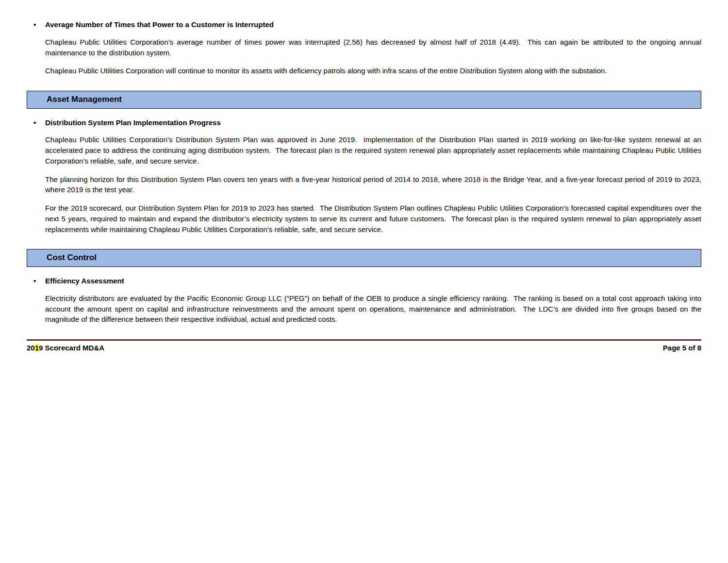Average Number of Times that Power to a Customer is Interrupted
Chapleau Public Utilities Corporation’s average number of times power was interrupted (2.56) has decreased by almost half of 2018 (4.49). This can again be attributed to the ongoing annual maintenance to the distribution system.
Chapleau Public Utilities Corporation will continue to monitor its assets with deficiency patrols along with infra scans of the entire Distribution System along with the substation.
Asset Management
Distribution System Plan Implementation Progress
Chapleau Public Utilities Corporation’s Distribution System Plan was approved in June 2019. Implementation of the Distribution Plan started in 2019 working on like-for-like system renewal at an accelerated pace to address the continuing aging distribution system. The forecast plan is the required system renewal plan appropriately asset replacements while maintaining Chapleau Public Utilities Corporation’s reliable, safe, and secure service.
The planning horizon for this Distribution System Plan covers ten years with a five-year historical period of 2014 to 2018, where 2018 is the Bridge Year, and a five-year forecast period of 2019 to 2023, where 2019 is the test year.
For the 2019 scorecard, our Distribution System Plan for 2019 to 2023 has started. The Distribution System Plan outlines Chapleau Public Utilities Corporation’s forecasted capital expenditures over the next 5 years, required to maintain and expand the distributor’s electricity system to serve its current and future customers. The forecast plan is the required system renewal to plan appropriately asset replacements while maintaining Chapleau Public Utilities Corporation’s reliable, safe, and secure service.
Cost Control
Efficiency Assessment
Electricity distributors are evaluated by the Pacific Economic Group LLC (“PEG”) on behalf of the OEB to produce a single efficiency ranking. The ranking is based on a total cost approach taking into account the amount spent on capital and infrastructure reinvestments and the amount spent on operations, maintenance and administration. The LDC’s are divided into five groups based on the magnitude of the difference between their respective individual, actual and predicted costs.
2019 Scorecard MD&A Page 5 of 8